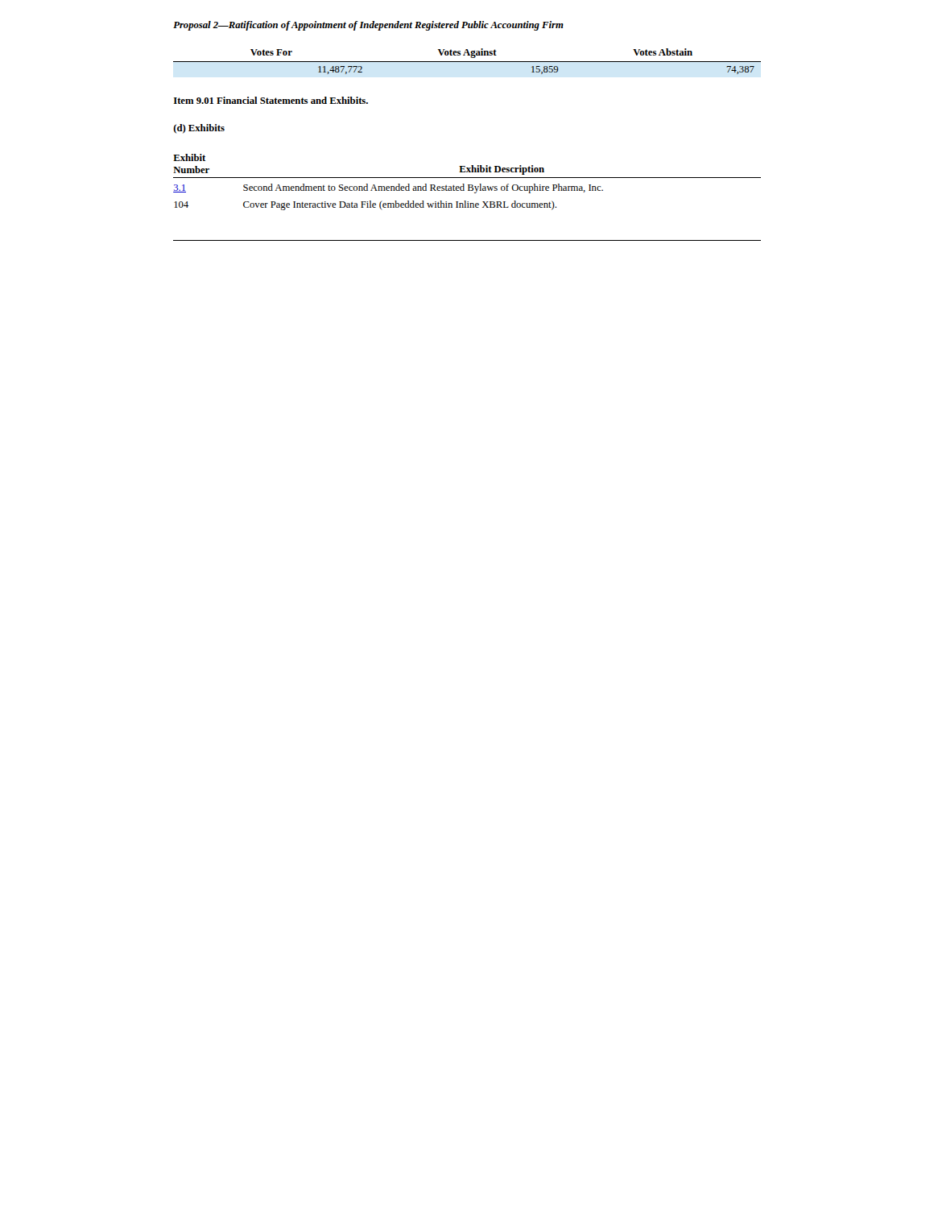Proposal 2—Ratification of Appointment of Independent Registered Public Accounting Firm
| Votes For | Votes Against | Votes Abstain |
| --- | --- | --- |
| 11,487,772 | 15,859 | 74,387 |
Item 9.01 Financial Statements and Exhibits.
(d) Exhibits
| Exhibit Number | Exhibit Description |
| --- | --- |
| 3.1 | Second Amendment to Second Amended and Restated Bylaws of Ocuphire Pharma, Inc. |
| 104 | Cover Page Interactive Data File (embedded within Inline XBRL document). |